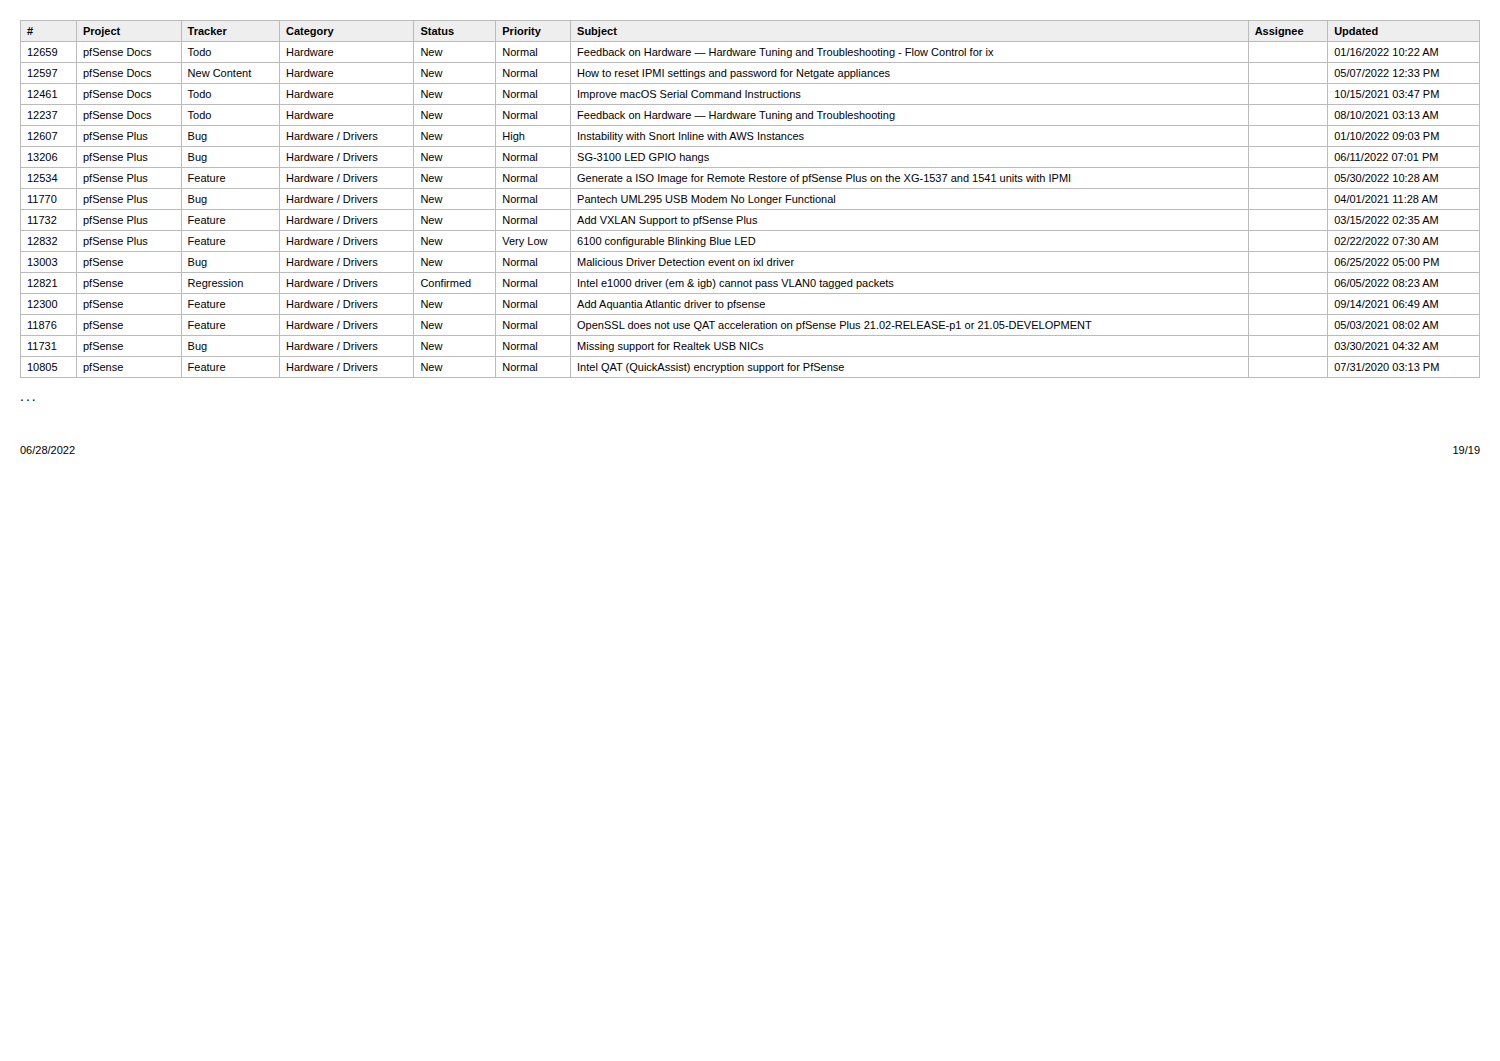| # | Project | Tracker | Category | Status | Priority | Subject | Assignee | Updated |
| --- | --- | --- | --- | --- | --- | --- | --- | --- |
| 12659 | pfSense Docs | Todo | Hardware | New | Normal | Feedback on Hardware — Hardware Tuning and Troubleshooting - Flow Control for ix | | 01/16/2022 10:22 AM |
| 12597 | pfSense Docs | New Content | Hardware | New | Normal | How to reset IPMI settings and password for Netgate appliances | | 05/07/2022 12:33 PM |
| 12461 | pfSense Docs | Todo | Hardware | New | Normal | Improve macOS Serial Command Instructions | | 10/15/2021 03:47 PM |
| 12237 | pfSense Docs | Todo | Hardware | New | Normal | Feedback on Hardware — Hardware Tuning and Troubleshooting | | 08/10/2021 03:13 AM |
| 12607 | pfSense Plus | Bug | Hardware / Drivers | New | High | Instability with Snort Inline with AWS Instances | | 01/10/2022 09:03 PM |
| 13206 | pfSense Plus | Bug | Hardware / Drivers | New | Normal | SG-3100 LED GPIO hangs | | 06/11/2022 07:01 PM |
| 12534 | pfSense Plus | Feature | Hardware / Drivers | New | Normal | Generate a ISO Image for Remote Restore of pfSense Plus on the XG-1537 and 1541 units with IPMI | | 05/30/2022 10:28 AM |
| 11770 | pfSense Plus | Bug | Hardware / Drivers | New | Normal | Pantech UML295 USB Modem No Longer Functional | | 04/01/2021 11:28 AM |
| 11732 | pfSense Plus | Feature | Hardware / Drivers | New | Normal | Add VXLAN Support to pfSense Plus | | 03/15/2022 02:35 AM |
| 12832 | pfSense Plus | Feature | Hardware / Drivers | New | Very Low | 6100 configurable Blinking Blue LED | | 02/22/2022 07:30 AM |
| 13003 | pfSense | Bug | Hardware / Drivers | New | Normal | Malicious Driver Detection event on ixl driver | | 06/25/2022 05:00 PM |
| 12821 | pfSense | Regression | Hardware / Drivers | Confirmed | Normal | Intel e1000 driver (em & igb) cannot pass VLAN0 tagged packets | | 06/05/2022 08:23 AM |
| 12300 | pfSense | Feature | Hardware / Drivers | New | Normal | Add Aquantia Atlantic driver to pfsense | | 09/14/2021 06:49 AM |
| 11876 | pfSense | Feature | Hardware / Drivers | New | Normal | OpenSSL does not use QAT acceleration on pfSense Plus 21.02-RELEASE-p1 or 21.05-DEVELOPMENT | | 05/03/2021 08:02 AM |
| 11731 | pfSense | Bug | Hardware / Drivers | New | Normal | Missing support for Realtek USB NICs | | 03/30/2021 04:32 AM |
| 10805 | pfSense | Feature | Hardware / Drivers | New | Normal | Intel QAT (QuickAssist) encryption support for PfSense | | 07/31/2020 03:13 PM |
...
06/28/2022 19/19